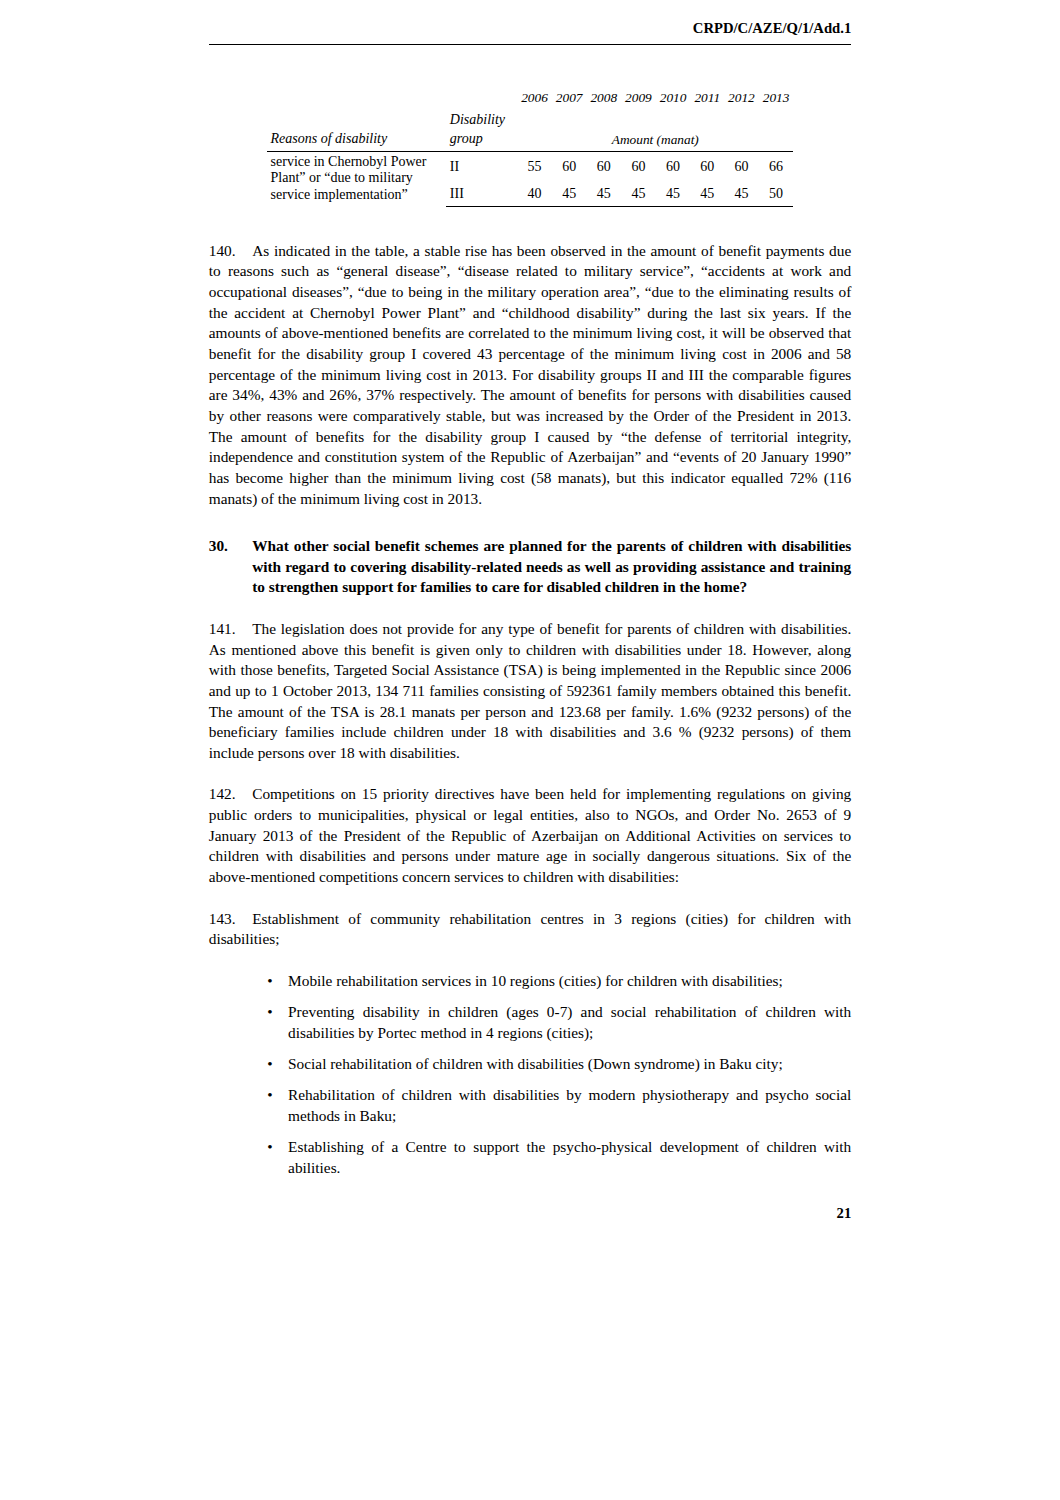CRPD/C/AZE/Q/1/Add.1
| | | 2006 | 2007 | 2008 | 2009 | 2010 | 2011 | 2012 | 2013 |
| Reasons of disability | Disability group | Amount (manat) |
| service in Chernobyl Power Plant” or “due to military service implementation” | II | 55 | 60 | 60 | 60 | 60 | 60 | 60 | 66 |
| III | 40 | 45 | 45 | 45 | 45 | 45 | 45 | 50 |
140. As indicated in the table, a stable rise has been observed in the amount of benefit payments due to reasons such as “general disease”, “disease related to military service”, “accidents at work and occupational diseases”, “due to being in the military operation area”, “due to the eliminating results of the accident at Chernobyl Power Plant” and “childhood disability” during the last six years. If the amounts of above-mentioned benefits are correlated to the minimum living cost, it will be observed that benefit for the disability group I covered 43 percentage of the minimum living cost in 2006 and 58 percentage of the minimum living cost in 2013. For disability groups II and III the comparable figures are 34%, 43% and 26%, 37% respectively. The amount of benefits for persons with disabilities caused by other reasons were comparatively stable, but was increased by the Order of the President in 2013. The amount of benefits for the disability group I caused by “the defense of territorial integrity, independence and constitution system of the Republic of Azerbaijan” and “events of 20 January 1990” has become higher than the minimum living cost (58 manats), but this indicator equalled 72% (116 manats) of the minimum living cost in 2013.
30.
What other social benefit schemes are planned for the parents of children with disabilities with regard to covering disability-related needs as well as providing assistance and training to strengthen support for families to care for disabled children in the home?
141. The legislation does not provide for any type of benefit for parents of children with disabilities. As mentioned above this benefit is given only to children with disabilities under 18. However, along with those benefits, Targeted Social Assistance (TSA) is being implemented in the Republic since 2006 and up to 1 October 2013, 134 711 families consisting of 592361 family members obtained this benefit. The amount of the TSA is 28.1 manats per person and 123.68 per family. 1.6% (9232 persons) of the beneficiary families include children under 18 with disabilities and 3.6 % (9232 persons) of them include persons over 18 with disabilities.
142. Competitions on 15 priority directives have been held for implementing regulations on giving public orders to municipalities, physical or legal entities, also to NGOs, and Order No. 2653 of 9 January 2013 of the President of the Republic of Azerbaijan on Additional Activities on services to children with disabilities and persons under mature age in socially dangerous situations. Six of the above-mentioned competitions concern services to children with disabilities:
143. Establishment of community rehabilitation centres in 3 regions (cities) for children with disabilities;
Mobile rehabilitation services in 10 regions (cities) for children with disabilities;
Preventing disability in children (ages 0-7) and social rehabilitation of children with disabilities by Portec method in 4 regions (cities);
Social rehabilitation of children with disabilities (Down syndrome) in Baku city;
Rehabilitation of children with disabilities by modern physiotherapy and psycho social methods in Baku;
Establishing of a Centre to support the psycho-physical development of children with abilities.
21